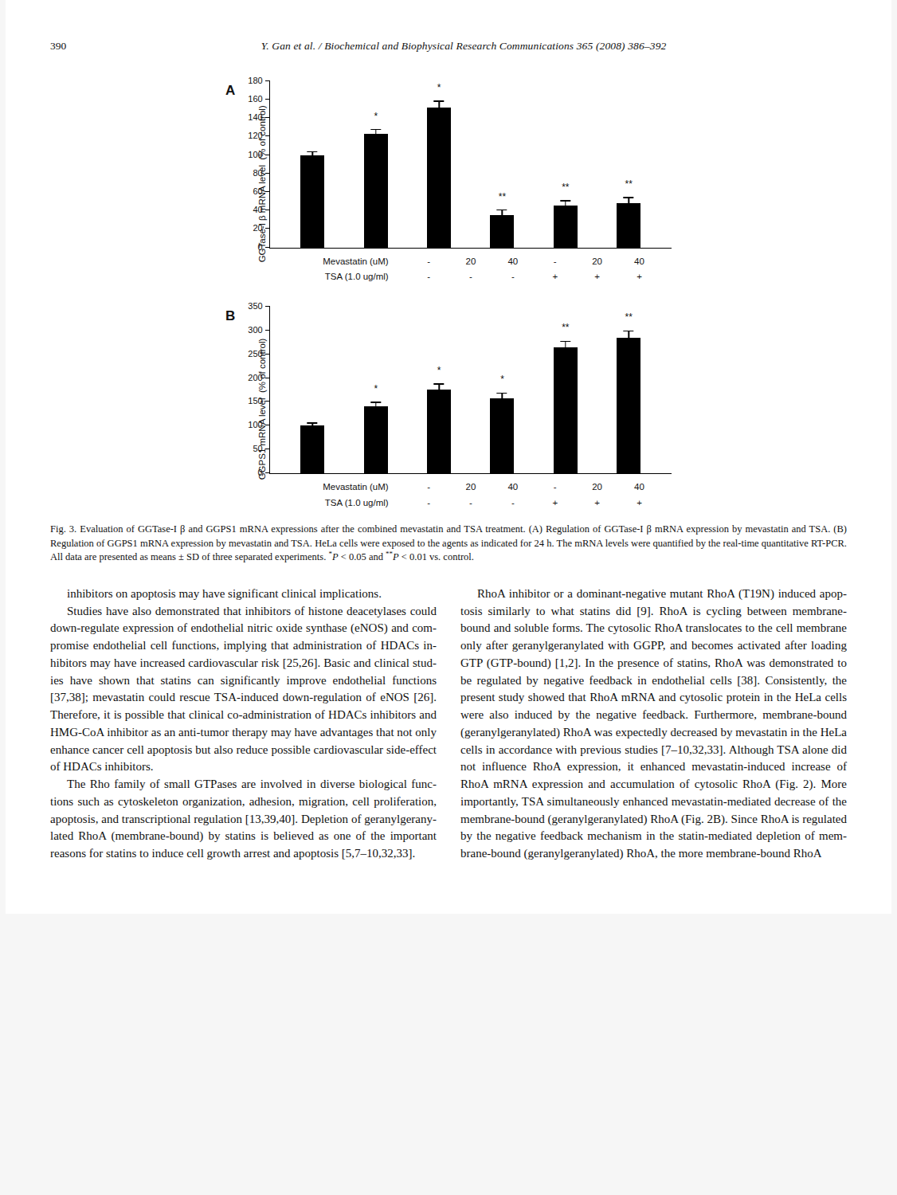390 Y. Gan et al. / Biochemical and Biophysical Research Communications 365 (2008) 386–392
A
GGTase-I β mRNA level (% of control)
0
20
40
60
80
100
120
140
160
180
*
*
**
**
**
Mevastatin (uM)
-2040-2040
TSA (1.0 ug/ml)
---+++
B
GGPS1 mRNA level (% of control)
0
50
100
150
200
250
300
350
*
*
*
**
**
Mevastatin (uM)
-2040-2040
TSA (1.0 ug/ml)
---+++
Fig. 3. Evaluation of GGTase-I β and GGPS1 mRNA expressions after the combined mevastatin and TSA treatment. (A) Regulation of GGTase-I β mRNA expression by mevastatin and TSA. (B) Regulation of GGPS1 mRNA expression by mevastatin and TSA. HeLa cells were exposed to the agents as indicated for 24 h. The mRNA levels were quantified by the real-time quantitative RT-PCR. All data are presented as means ± SD of three separated experiments. *P < 0.05 and **P < 0.01 vs. control.
inhibitors on apoptosis may have significant clinical implications.
Studies have also demonstrated that inhibitors of histone deacetylases could down-regulate expression of endothelial nitric oxide synthase (eNOS) and compromise endothelial cell functions, implying that administration of HDACs inhibitors may have increased cardiovascular risk [25,26]. Basic and clinical studies have shown that statins can significantly improve endothelial functions [37,38]; mevastatin could rescue TSA-induced down-regulation of eNOS [26]. Therefore, it is possible that clinical co-administration of HDACs inhibitors and HMG-CoA inhibitor as an anti-tumor therapy may have advantages that not only enhance cancer cell apoptosis but also reduce possible cardiovascular side-effect of HDACs inhibitors.
The Rho family of small GTPases are involved in diverse biological functions such as cytoskeleton organization, adhesion, migration, cell proliferation, apoptosis, and transcriptional regulation [13,39,40]. Depletion of geranylgeranylated RhoA (membrane-bound) by statins is believed as one of the important reasons for statins to induce cell growth arrest and apoptosis [5,7–10,32,33].
RhoA inhibitor or a dominant-negative mutant RhoA (T19N) induced apoptosis similarly to what statins did [9]. RhoA is cycling between membrane-bound and soluble forms. The cytosolic RhoA translocates to the cell membrane only after geranylgeranylated with GGPP, and becomes activated after loading GTP (GTP-bound) [1,2]. In the presence of statins, RhoA was demonstrated to be regulated by negative feedback in endothelial cells [38]. Consistently, the present study showed that RhoA mRNA and cytosolic protein in the HeLa cells were also induced by the negative feedback. Furthermore, membrane-bound (geranylgeranylated) RhoA was expectedly decreased by mevastatin in the HeLa cells in accordance with previous studies [7–10,32,33]. Although TSA alone did not influence RhoA expression, it enhanced mevastatin-induced increase of RhoA mRNA expression and accumulation of cytosolic RhoA (Fig. 2). More importantly, TSA simultaneously enhanced mevastatin-mediated decrease of the membrane-bound (geranylgeranylated) RhoA (Fig. 2B). Since RhoA is regulated by the negative feedback mechanism in the statin-mediated depletion of membrane-bound (geranylgeranylated) RhoA, the more membrane-bound RhoA